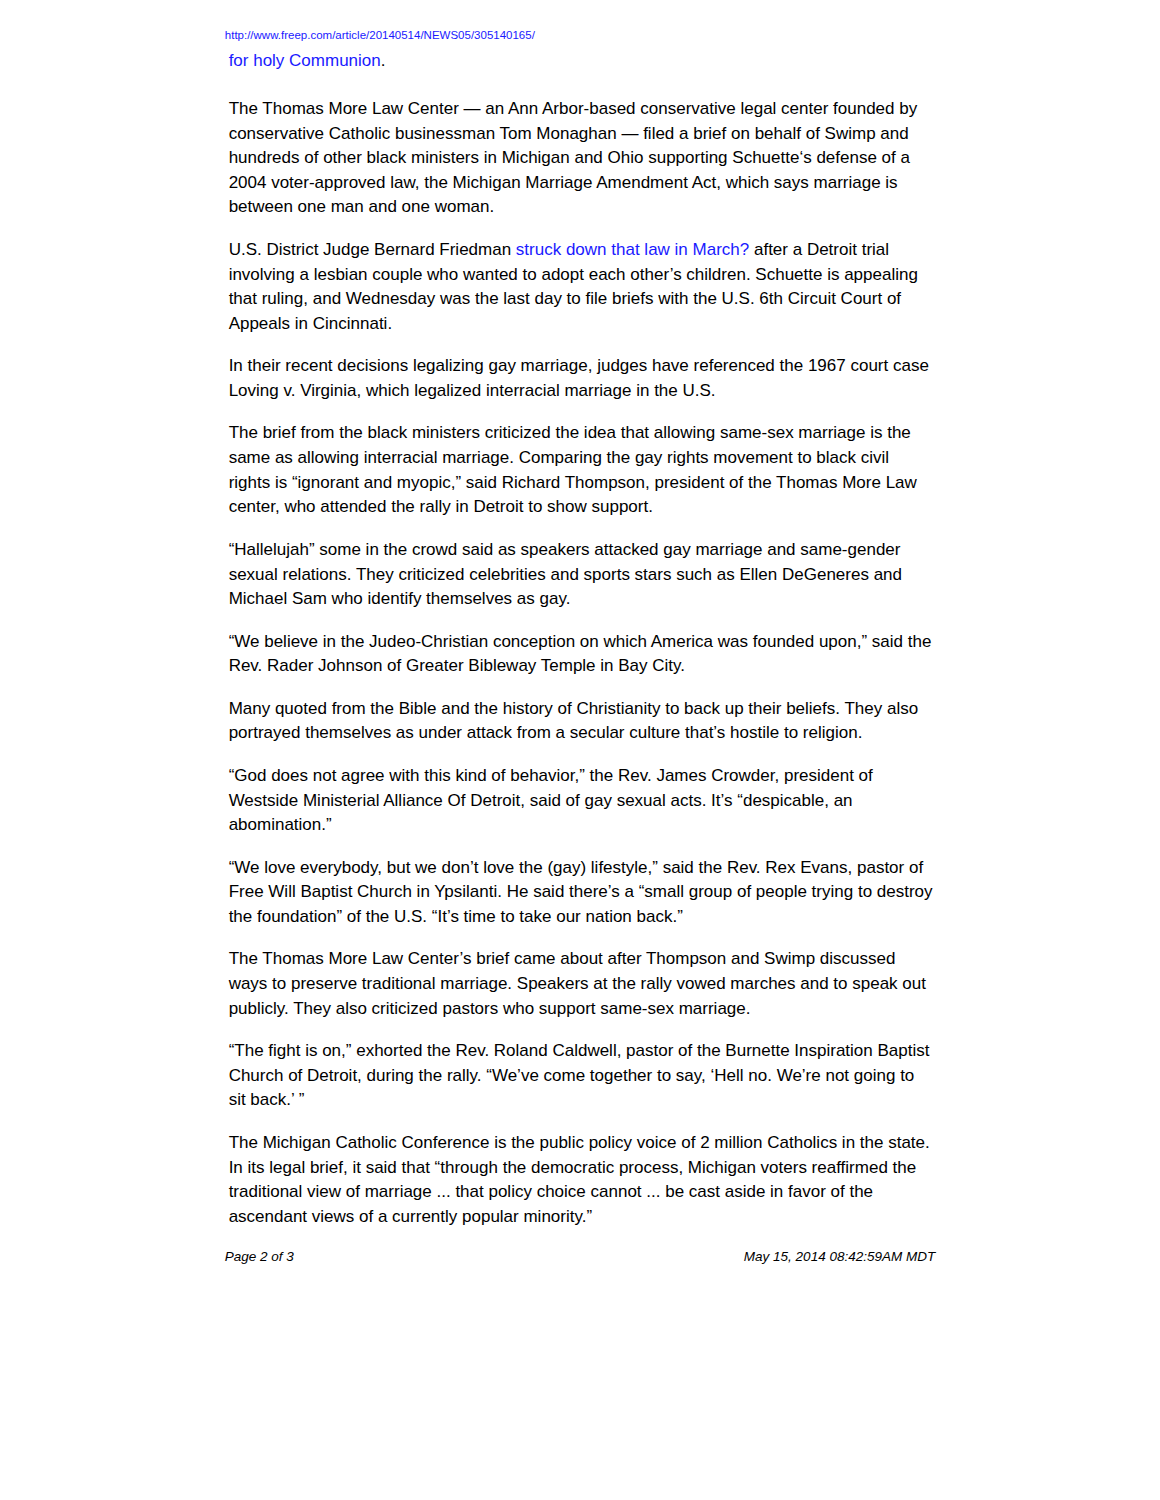http://www.freep.com/article/20140514/NEWS05/305140165/
for holy Communion.
The Thomas More Law Center — an Ann Arbor-based conservative legal center founded by conservative Catholic businessman Tom Monaghan — filed a brief on behalf of Swimp and hundreds of other black ministers in Michigan and Ohio supporting Schuette‘s defense of a 2004 voter-approved law, the Michigan Marriage Amendment Act, which says marriage is between one man and one woman.
U.S. District Judge Bernard Friedman struck down that law in March? after a Detroit trial involving a lesbian couple who wanted to adopt each other’s children. Schuette is appealing that ruling, and Wednesday was the last day to file briefs with the U.S. 6th Circuit Court of Appeals in Cincinnati.
In their recent decisions legalizing gay marriage, judges have referenced the 1967 court case Loving v. Virginia, which legalized interracial marriage in the U.S.
The brief from the black ministers criticized the idea that allowing same-sex marriage is the same as allowing interracial marriage. Comparing the gay rights movement to black civil rights is “ignorant and myopic,” said Richard Thompson, president of the Thomas More Law center, who attended the rally in Detroit to show support.
“Hallelujah” some in the crowd said as speakers attacked gay marriage and same-gender sexual relations. They criticized celebrities and sports stars such as Ellen DeGeneres and Michael Sam who identify themselves as gay.
“We believe in the Judeo-Christian conception on which America was founded upon,” said the Rev. Rader Johnson of Greater Bibleway Temple in Bay City.
Many quoted from the Bible and the history of Christianity to back up their beliefs. They also portrayed themselves as under attack from a secular culture that’s hostile to religion.
“God does not agree with this kind of behavior,” the Rev. James Crowder, president of Westside Ministerial Alliance Of Detroit, said of gay sexual acts. It’s “despicable, an abomination.”
“We love everybody, but we don’t love the (gay) lifestyle,” said the Rev. Rex Evans, pastor of Free Will Baptist Church in Ypsilanti. He said there’s a “small group of people trying to destroy the foundation” of the U.S. “It’s time to take our nation back.”
The Thomas More Law Center’s brief came about after Thompson and Swimp discussed ways to preserve traditional marriage. Speakers at the rally vowed marches and to speak out publicly. They also criticized pastors who support same-sex marriage.
“The fight is on,” exhorted the Rev. Roland Caldwell, pastor of the Burnette Inspiration Baptist Church of Detroit, during the rally. “We’ve come together to say, ‘Hell no. We’re not going to sit back.’ ”
The Michigan Catholic Conference is the public policy voice of 2 million Catholics in the state. In its legal brief, it said that “through the democratic process, Michigan voters reaffirmed the traditional view of marriage ... that policy choice cannot ... be cast aside in favor of the ascendant views of a currently popular minority.”
Page 2 of 3 May 15, 2014 08:42:59AM MDT